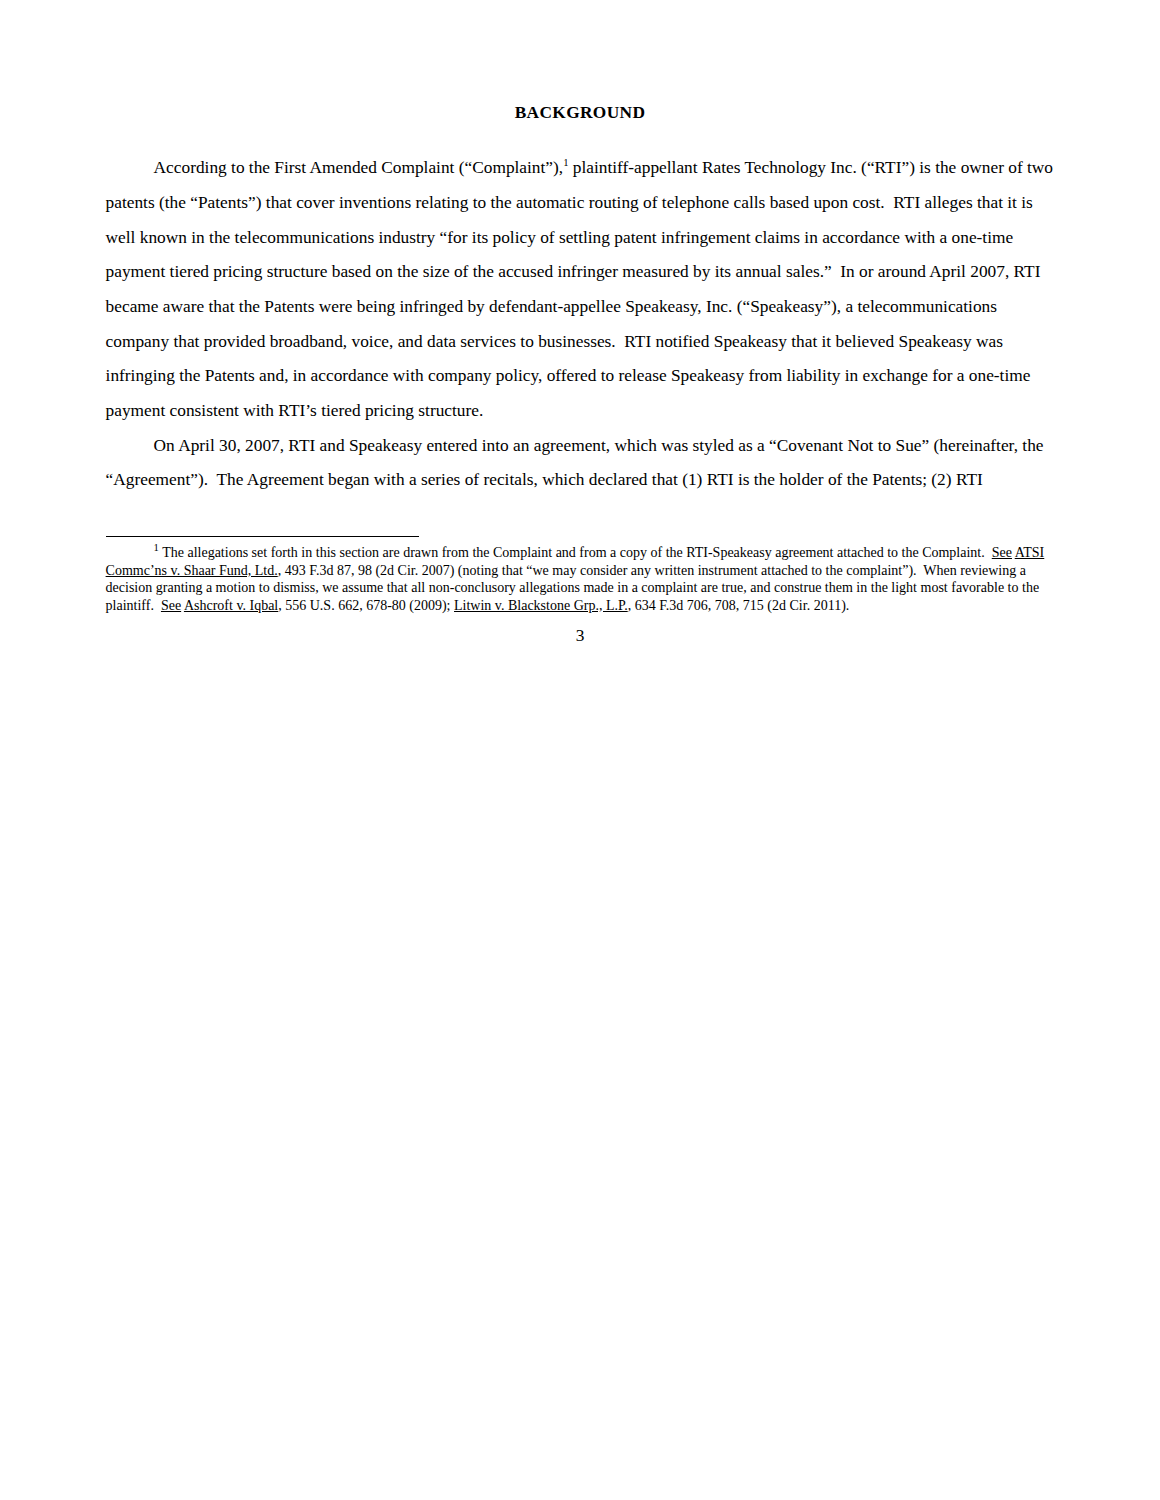BACKGROUND
According to the First Amended Complaint (“Complaint”),1 plaintiff-appellant Rates Technology Inc. (“RTI”) is the owner of two patents (the “Patents”) that cover inventions relating to the automatic routing of telephone calls based upon cost. RTI alleges that it is well known in the telecommunications industry “for its policy of settling patent infringement claims in accordance with a one-time payment tiered pricing structure based on the size of the accused infringer measured by its annual sales.” In or around April 2007, RTI became aware that the Patents were being infringed by defendant-appellee Speakeasy, Inc. (“Speakeasy”), a telecommunications company that provided broadband, voice, and data services to businesses. RTI notified Speakeasy that it believed Speakeasy was infringing the Patents and, in accordance with company policy, offered to release Speakeasy from liability in exchange for a one-time payment consistent with RTI’s tiered pricing structure.
On April 30, 2007, RTI and Speakeasy entered into an agreement, which was styled as a “Covenant Not to Sue” (hereinafter, the “Agreement”). The Agreement began with a series of recitals, which declared that (1) RTI is the holder of the Patents; (2) RTI
1 The allegations set forth in this section are drawn from the Complaint and from a copy of the RTI-Speakeasy agreement attached to the Complaint. See ATSI Commc’ns v. Shaar Fund, Ltd., 493 F.3d 87, 98 (2d Cir. 2007) (noting that “we may consider any written instrument attached to the complaint”). When reviewing a decision granting a motion to dismiss, we assume that all non-conclusory allegations made in a complaint are true, and construe them in the light most favorable to the plaintiff. See Ashcroft v. Iqbal, 556 U.S. 662, 678-80 (2009); Litwin v. Blackstone Grp., L.P., 634 F.3d 706, 708, 715 (2d Cir. 2011).
3